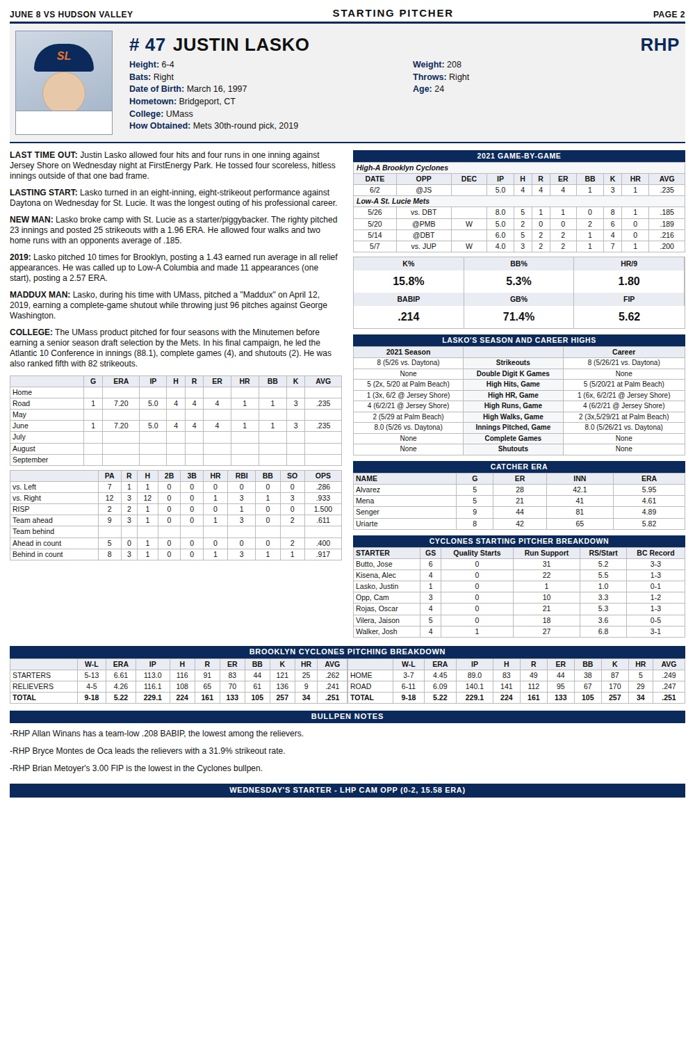JUNE 8 VS HUDSON VALLEY
STARTING PITCHER
PAGE 2
SL
# 47 JUSTIN LASKO RHP
Height: 6-4
Weight: 208
Bats: Right
Throws: Right
Date of Birth: March 16, 1997
Age: 24
Hometown: Bridgeport, CT
College: UMass
How Obtained: Mets 30th-round pick, 2019
LAST TIME OUT: Justin Lasko allowed four hits and four runs in one inning against Jersey Shore on Wednesday night at FirstEnergy Park. He tossed four scoreless, hitless innings outside of that one bad frame.
LASTING START: Lasko turned in an eight-inning, eight-strikeout performance against Daytona on Wednesday for St. Lucie. It was the longest outing of his professional career.
NEW MAN: Lasko broke camp with St. Lucie as a starter/piggybacker. The righty pitched 23 innings and posted 25 strikeouts with a 1.96 ERA. He allowed four walks and two home runs with an opponents average of .185.
2019: Lasko pitched 10 times for Brooklyn, posting a 1.43 earned run average in all relief appearances. He was called up to Low-A Columbia and made 11 appearances (one start), posting a 2.57 ERA.
MADDUX MAN: Lasko, during his time with UMass, pitched a "Maddux" on April 12, 2019, earning a complete-game shutout while throwing just 96 pitches against George Washington.
COLLEGE: The UMass product pitched for four seasons with the Minutemen before earning a senior season draft selection by the Mets. In his final campaign, he led the Atlantic 10 Conference in innings (88.1), complete games (4), and shutouts (2). He was also ranked fifth with 82 strikeouts.
| | G | ERA | IP | H | R | ER | HR | BB | K | AVG |
| --- | --- | --- | --- | --- | --- | --- | --- | --- | --- | --- |
| Home | | | | | | | | | | |
| Road | 1 | 7.20 | 5.0 | 4 | 4 | 4 | 1 | 1 | 3 | .235 |
| May | | | | | | | | | | |
| June | 1 | 7.20 | 5.0 | 4 | 4 | 4 | 1 | 1 | 3 | .235 |
| July | | | | | | | | | | |
| August | | | | | | | | | | |
| September | | | | | | | | | | |
| | PA | R | H | 2B | 3B | HR | RBI | BB | SO | OPS |
| --- | --- | --- | --- | --- | --- | --- | --- | --- | --- | --- |
| vs. Left | 7 | 1 | 1 | 0 | 0 | 0 | 0 | 0 | 0 | .286 |
| vs. Right | 12 | 3 | 12 | 0 | 0 | 1 | 3 | 1 | 3 | .933 |
| RISP | 2 | 2 | 1 | 0 | 0 | 0 | 1 | 0 | 0 | 1.500 |
| Team ahead | 9 | 3 | 1 | 0 | 0 | 1 | 3 | 0 | 2 | .611 |
| Team behind | | | | | | | | | | |
| Ahead in count | 5 | 0 | 1 | 0 | 0 | 0 | 0 | 0 | 2 | .400 |
| Behind in count | 8 | 3 | 1 | 0 | 0 | 1 | 3 | 1 | 1 | .917 |
2021 GAME-BY-GAME
| High-A Brooklyn Cyclones |
| --- |
| DATE | OPP | DEC | IP | H | R | ER | BB | K | HR | AVG |
| 6/2 | @JS | | 5.0 | 4 | 4 | 4 | 1 | 3 | 1 | .235 |
| Low-A St. Lucie Mets |
| 5/26 | vs. DBT | | 8.0 | 5 | 1 | 1 | 0 | 8 | 1 | .185 |
| 5/20 | @PMB | W | 5.0 | 2 | 0 | 0 | 2 | 6 | 0 | .189 |
| 5/14 | @DBT | | 6.0 | 5 | 2 | 2 | 1 | 4 | 0 | .216 |
| 5/7 | vs. JUP | W | 4.0 | 3 | 2 | 2 | 1 | 7 | 1 | .200 |
K%
BB%
HR/9
15.8%
5.3%
1.80
BABIP
GB%
FIP
.214
71.4%
5.62
LASKO'S SEASON AND CAREER HIGHS
| 2021 Season | | Career |
| --- | --- | --- |
| 8 (5/26 vs. Daytona) | Strikeouts | 8 (5/26/21 vs. Daytona) |
| None | Double Digit K Games | None |
| 5 (2x, 5/20 at Palm Beach) | High Hits, Game | 5 (5/20/21 at Palm Beach) |
| 1 (3x, 6/2 @ Jersey Shore) | High HR, Game | 1 (6x, 6/2/21 @ Jersey Shore) |
| 4 (6/2/21 @ Jersey Shore) | High Runs, Game | 4 (6/2/21 @ Jersey Shore) |
| 2 (5/29 at Palm Beach) | High Walks, Game | 2 (3x,5/29/21 at Palm Beach) |
| 8.0 (5/26 vs. Daytona) | Innings Pitched, Game | 8.0 (5/26/21 vs. Daytona) |
| None | Complete Games | None |
| None | Shutouts | None |
CATCHER ERA
| NAME | G | ER | INN | ERA |
| --- | --- | --- | --- | --- |
| Alvarez | 5 | 28 | 42.1 | 5.95 |
| Mena | 5 | 21 | 41 | 4.61 |
| Senger | 9 | 44 | 81 | 4.89 |
| Uriarte | 8 | 42 | 65 | 5.82 |
CYCLONES STARTING PITCHER BREAKDOWN
| STARTER | GS | Quality Starts | Run Support | RS/Start | BC Record |
| --- | --- | --- | --- | --- | --- |
| Butto, Jose | 6 | 0 | 31 | 5.2 | 3-3 |
| Kisena, Alec | 4 | 0 | 22 | 5.5 | 1-3 |
| Lasko, Justin | 1 | 0 | 1 | 1.0 | 0-1 |
| Opp, Cam | 3 | 0 | 10 | 3.3 | 1-2 |
| Rojas, Oscar | 4 | 0 | 21 | 5.3 | 1-3 |
| Vilera, Jaison | 5 | 0 | 18 | 3.6 | 0-5 |
| Walker, Josh | 4 | 1 | 27 | 6.8 | 3-1 |
BROOKLYN CYCLONES PITCHING BREAKDOWN
| | W-L | ERA | IP | H | R | ER | BB | K | HR | AVG |
| --- | --- | --- | --- | --- | --- | --- | --- | --- | --- | --- |
| STARTERS | 5-13 | 6.61 | 113.0 | 116 | 91 | 83 | 44 | 121 | 25 | .262 |
| RELIEVERS | 4-5 | 4.26 | 116.1 | 108 | 65 | 70 | 61 | 136 | 9 | .241 |
| TOTAL | 9-18 | 5.22 | 229.1 | 224 | 161 | 133 | 105 | 257 | 34 | .251 |
| | W-L | ERA | IP | H | R | ER | BB | K | HR | AVG |
| --- | --- | --- | --- | --- | --- | --- | --- | --- | --- | --- |
| HOME | 3-7 | 4.45 | 89.0 | 83 | 49 | 44 | 38 | 87 | 5 | .249 |
| ROAD | 6-11 | 6.09 | 140.1 | 141 | 112 | 95 | 67 | 170 | 29 | .247 |
| TOTAL | 9-18 | 5.22 | 229.1 | 224 | 161 | 133 | 105 | 257 | 34 | .251 |
BULLPEN NOTES
-RHP Allan Winans has a team-low .208 BABIP, the lowest among the relievers.
-RHP Bryce Montes de Oca leads the relievers with a 31.9% strikeout rate.
-RHP Brian Metoyer's 3.00 FIP is the lowest in the Cyclones bullpen.
WEDNESDAY'S STARTER - LHP CAM OPP (0-2, 15.58 ERA)